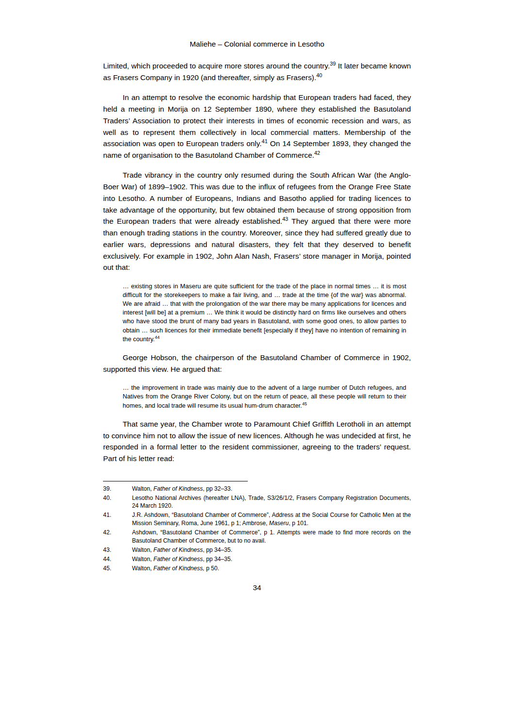Maliehe – Colonial commerce in Lesotho
Limited, which proceeded to acquire more stores around the country.39 It later became known as Frasers Company in 1920 (and thereafter, simply as Frasers).40
In an attempt to resolve the economic hardship that European traders had faced, they held a meeting in Morija on 12 September 1890, where they established the Basutoland Traders’ Association to protect their interests in times of economic recession and wars, as well as to represent them collectively in local commercial matters. Membership of the association was open to European traders only.41 On 14 September 1893, they changed the name of organisation to the Basutoland Chamber of Commerce.42
Trade vibrancy in the country only resumed during the South African War (the Anglo-Boer War) of 1899–1902. This was due to the influx of refugees from the Orange Free State into Lesotho. A number of Europeans, Indians and Basotho applied for trading licences to take advantage of the opportunity, but few obtained them because of strong opposition from the European traders that were already established.43 They argued that there were more than enough trading stations in the country. Moreover, since they had suffered greatly due to earlier wars, depressions and natural disasters, they felt that they deserved to benefit exclusively. For example in 1902, John Alan Nash, Frasers’ store manager in Morija, pointed out that:
… existing stores in Maseru are quite sufficient for the trade of the place in normal times … it is most difficult for the storekeepers to make a fair living, and … trade at the time {of the war} was abnormal. We are afraid … that with the prolongation of the war there may be many applications for licences and interest [will be] at a premium … We think it would be distinctly hard on firms like ourselves and others who have stood the brunt of many bad years in Basutoland, with some good ones, to allow parties to obtain … such licences for their immediate benefit [especially if they] have no intention of remaining in the country.44
George Hobson, the chairperson of the Basutoland Chamber of Commerce in 1902, supported this view. He argued that:
… the improvement in trade was mainly due to the advent of a large number of Dutch refugees, and Natives from the Orange River Colony, but on the return of peace, all these people will return to their homes, and local trade will resume its usual hum-drum character.45
That same year, the Chamber wrote to Paramount Chief Griffith Lerotholi in an attempt to convince him not to allow the issue of new licences. Although he was undecided at first, he responded in a formal letter to the resident commissioner, agreeing to the traders’ request. Part of his letter read:
39. Walton, Father of Kindness, pp 32–33.
40. Lesotho National Archives (hereafter LNA), Trade, S3/26/1/2, Frasers Company Registration Documents, 24 March 1920.
41. J.R. Ashdown, “Basutoland Chamber of Commerce”, Address at the Social Course for Catholic Men at the Mission Seminary, Roma, June 1961, p 1; Ambrose, Maseru, p 101.
42. Ashdown, “Basutoland Chamber of Commerce”, p 1. Attempts were made to find more records on the Basutoland Chamber of Commerce, but to no avail.
43. Walton, Father of Kindness, pp 34–35.
44. Walton, Father of Kindness, pp 34–35.
45. Walton, Father of Kindness, p 50.
34